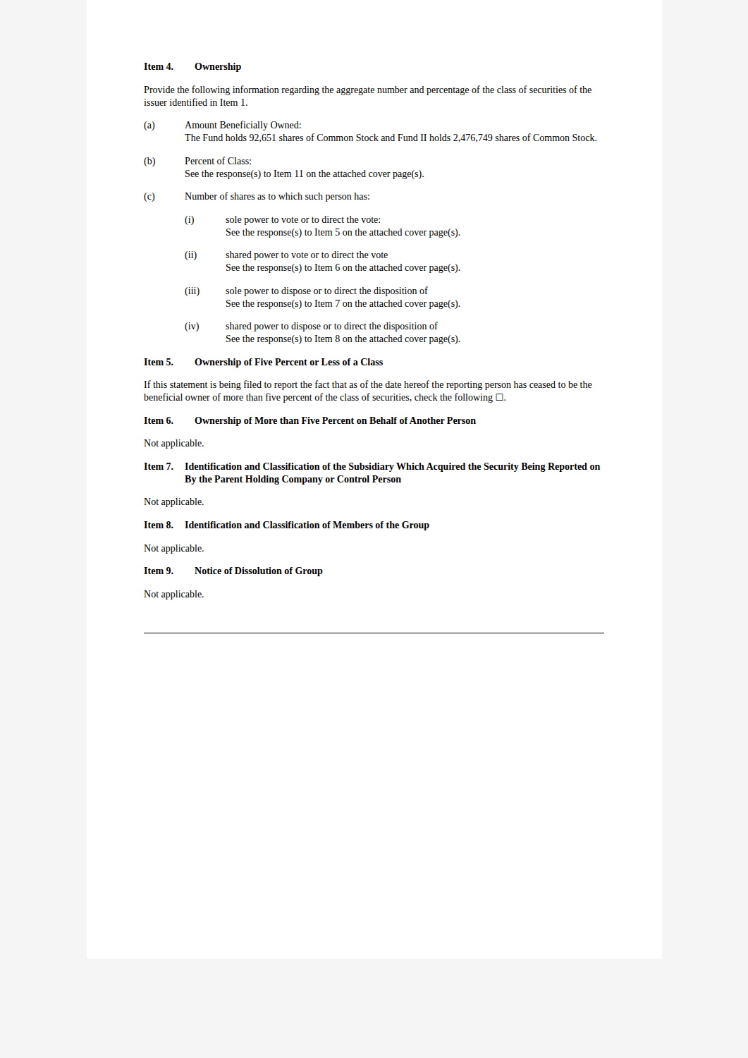| Item 4. | Ownership |
Provide the following information regarding the aggregate number and percentage of the class of securities of the issuer identified in Item 1.
| (a) | Amount Beneficially Owned: The Fund holds 92,651 shares of Common Stock and Fund II holds 2,476,749 shares of Common Stock. |
| (b) | Percent of Class: See the response(s) to Item 11 on the attached cover page(s). |
| (c) | Number of shares as to which such person has: / (i) / sole power to vote or to direct the vote: See the response(s) to Item 5 on the attached cover page(s). / / (ii) / shared power to vote or to direct the vote See the response(s) to Item 6 on the attached cover page(s). / / (iii) / sole power to dispose or to direct the disposition of See the response(s) to Item 7 on the attached cover page(s). / / (iv) / shared power to dispose or to direct the disposition of See the response(s) to Item 8 on the attached cover page(s). / |
| Item 5. | Ownership of Five Percent or Less of a Class |
If this statement is being filed to report the fact that as of the date hereof the reporting person has ceased to be the beneficial owner of more than five percent of the class of securities, check the following ☐.
| Item 6. | Ownership of More than Five Percent on Behalf of Another Person |
Not applicable.
| Item 7. | Identification and Classification of the Subsidiary Which Acquired the Security Being Reported on By the Parent Holding Company or Control Person |
Not applicable.
| Item 8. | Identification and Classification of Members of the Group |
Not applicable.
| Item 9. | Notice of Dissolution of Group |
Not applicable.